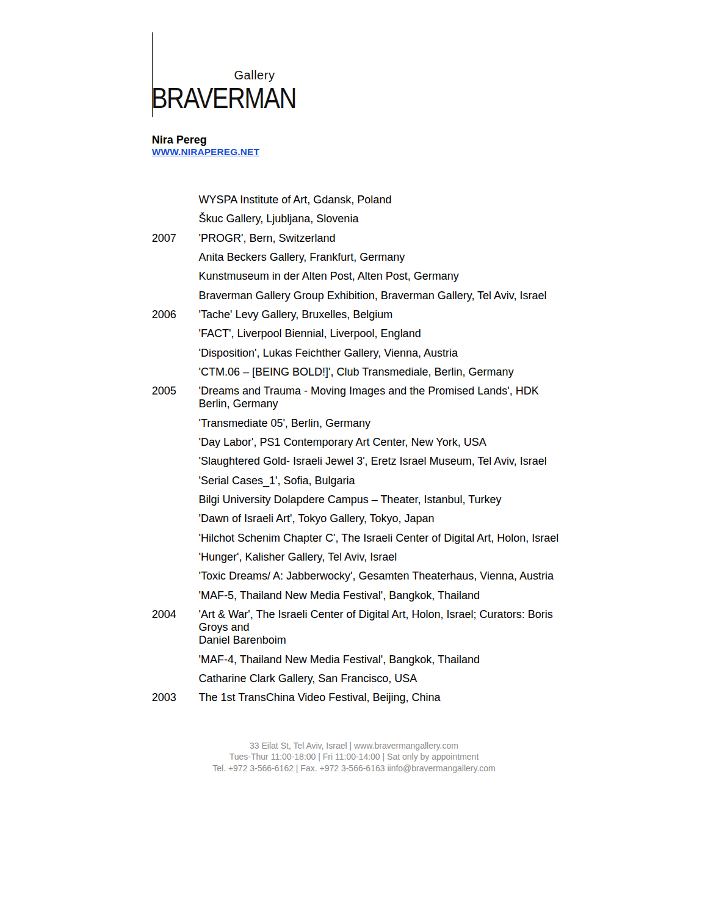Gallery BRAVERMAN
Nira Pereg
WWW.NIRAPEREG.NET
| | WYSPA Institute of Art, Gdansk, Poland |
| | Škuc Gallery, Ljubljana, Slovenia |
| 2007 | 'PROGR', Bern, Switzerland |
| | Anita Beckers Gallery, Frankfurt, Germany |
| | Kunstmuseum in der Alten Post, Alten Post, Germany |
| | Braverman Gallery Group Exhibition, Braverman Gallery, Tel Aviv, Israel |
| 2006 | 'Tache' Levy Gallery, Bruxelles, Belgium |
| | 'FACT', Liverpool Biennial, Liverpool, England |
| | 'Disposition', Lukas Feichther Gallery, Vienna, Austria |
| | 'CTM.06 – [BEING BOLD!]', Club Transmediale, Berlin, Germany |
| 2005 | 'Dreams and Trauma - Moving Images and the Promised Lands', HDK Berlin, Germany |
| | 'Transmediate 05', Berlin, Germany |
| | 'Day Labor', PS1 Contemporary Art Center, New York, USA |
| | 'Slaughtered Gold- Israeli Jewel 3', Eretz Israel Museum, Tel Aviv, Israel |
| | 'Serial Cases_1', Sofia, Bulgaria |
| | Bilgi University Dolapdere Campus – Theater, Istanbul, Turkey |
| | 'Dawn of Israeli Art', Tokyo Gallery, Tokyo, Japan |
| | 'Hilchot Schenim Chapter C', The Israeli Center of Digital Art, Holon, Israel |
| | 'Hunger', Kalisher Gallery, Tel Aviv, Israel |
| | 'Toxic Dreams/ A: Jabberwocky', Gesamten Theaterhaus, Vienna, Austria |
| | 'MAF-5, Thailand New Media Festival', Bangkok, Thailand |
| 2004 | 'Art & War', The Israeli Center of Digital Art, Holon, Israel; Curators: Boris Groys and Daniel Barenboim |
| | 'MAF-4, Thailand New Media Festival', Bangkok, Thailand |
| | Catharine Clark Gallery, San Francisco, USA |
| 2003 | The 1st TransChina Video Festival, Beijing, China |
33 Eilat St, Tel Aviv, Israel | www.bravermangallery.com
Tues-Thur 11:00-18:00 | Fri 11:00-14:00 | Sat only by appointment
Tel. +972 3-566-6162 | Fax. +972 3-566-6163 iinfo@bravermangallery.com